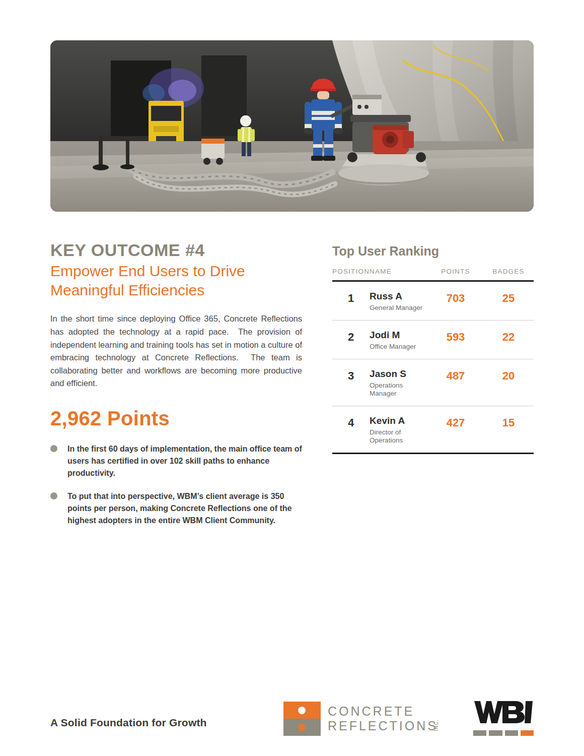Key Outcome #4
Empower End Users to Drive Meaningful Efficiencies
In the short time since deploying Office 365, Concrete Reflections has adopted the technology at a rapid pace. The provision of independent learning and training tools has set in motion a culture of embracing technology at Concrete Reflections. The team is collaborating better and workflows are becoming more productive and efficient.
2,962 Points
In the first 60 days of implementation, the main office team of users has certified in over 102 skill paths to enhance productivity.
To put that into perspective, WBM’s client average is 350 points per person, making Concrete Reflections one of the highest adopters in the entire WBM Client Community.
Top User Ranking
| Position | Name | Points | Badges |
| --- | --- | --- | --- |
| 1 | Russ A General Manager | 703 | 25 |
| 2 | Jodi M Office Manager | 593 | 22 |
| 3 | Jason S Operations Manager | 487 | 20 |
| 4 | Kevin A Director of Operations | 427 | 15 |
A Solid Foundation for Growth
CONCRETE
REFLECTIONSINC.